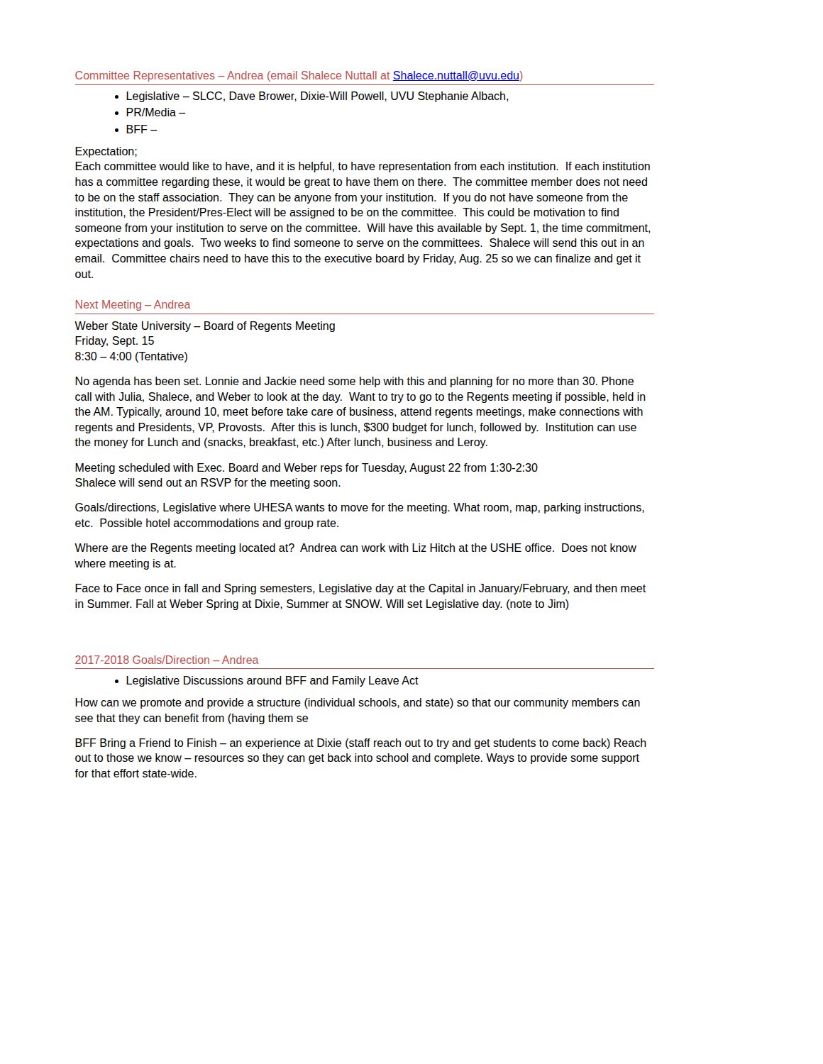Committee Representatives – Andrea (email Shalece Nuttall at Shalece.nuttall@uvu.edu)
Legislative – SLCC, Dave Brower, Dixie-Will Powell, UVU Stephanie Albach,
PR/Media –
BFF –
Expectation;
Each committee would like to have, and it is helpful, to have representation from each institution. If each institution has a committee regarding these, it would be great to have them on there. The committee member does not need to be on the staff association. They can be anyone from your institution. If you do not have someone from the institution, the President/Pres-Elect will be assigned to be on the committee. This could be motivation to find someone from your institution to serve on the committee. Will have this available by Sept. 1, the time commitment, expectations and goals. Two weeks to find someone to serve on the committees. Shalece will send this out in an email. Committee chairs need to have this to the executive board by Friday, Aug. 25 so we can finalize and get it out.
Next Meeting – Andrea
Weber State University – Board of Regents Meeting
Friday, Sept. 15
8:30 – 4:00 (Tentative)
No agenda has been set. Lonnie and Jackie need some help with this and planning for no more than 30. Phone call with Julia, Shalece, and Weber to look at the day. Want to try to go to the Regents meeting if possible, held in the AM. Typically, around 10, meet before take care of business, attend regents meetings, make connections with regents and Presidents, VP, Provosts. After this is lunch, $300 budget for lunch, followed by. Institution can use the money for Lunch and (snacks, breakfast, etc.) After lunch, business and Leroy.
Meeting scheduled with Exec. Board and Weber reps for Tuesday, August 22 from 1:30-2:30
Shalece will send out an RSVP for the meeting soon.
Goals/directions, Legislative where UHESA wants to move for the meeting. What room, map, parking instructions, etc. Possible hotel accommodations and group rate.
Where are the Regents meeting located at? Andrea can work with Liz Hitch at the USHE office. Does not know where meeting is at.
Face to Face once in fall and Spring semesters, Legislative day at the Capital in January/February, and then meet in Summer. Fall at Weber Spring at Dixie, Summer at SNOW. Will set Legislative day. (note to Jim)
2017-2018 Goals/Direction – Andrea
Legislative Discussions around BFF and Family Leave Act
How can we promote and provide a structure (individual schools, and state) so that our community members can see that they can benefit from (having them se
BFF Bring a Friend to Finish – an experience at Dixie (staff reach out to try and get students to come back) Reach out to those we know – resources so they can get back into school and complete. Ways to provide some support for that effort state-wide.